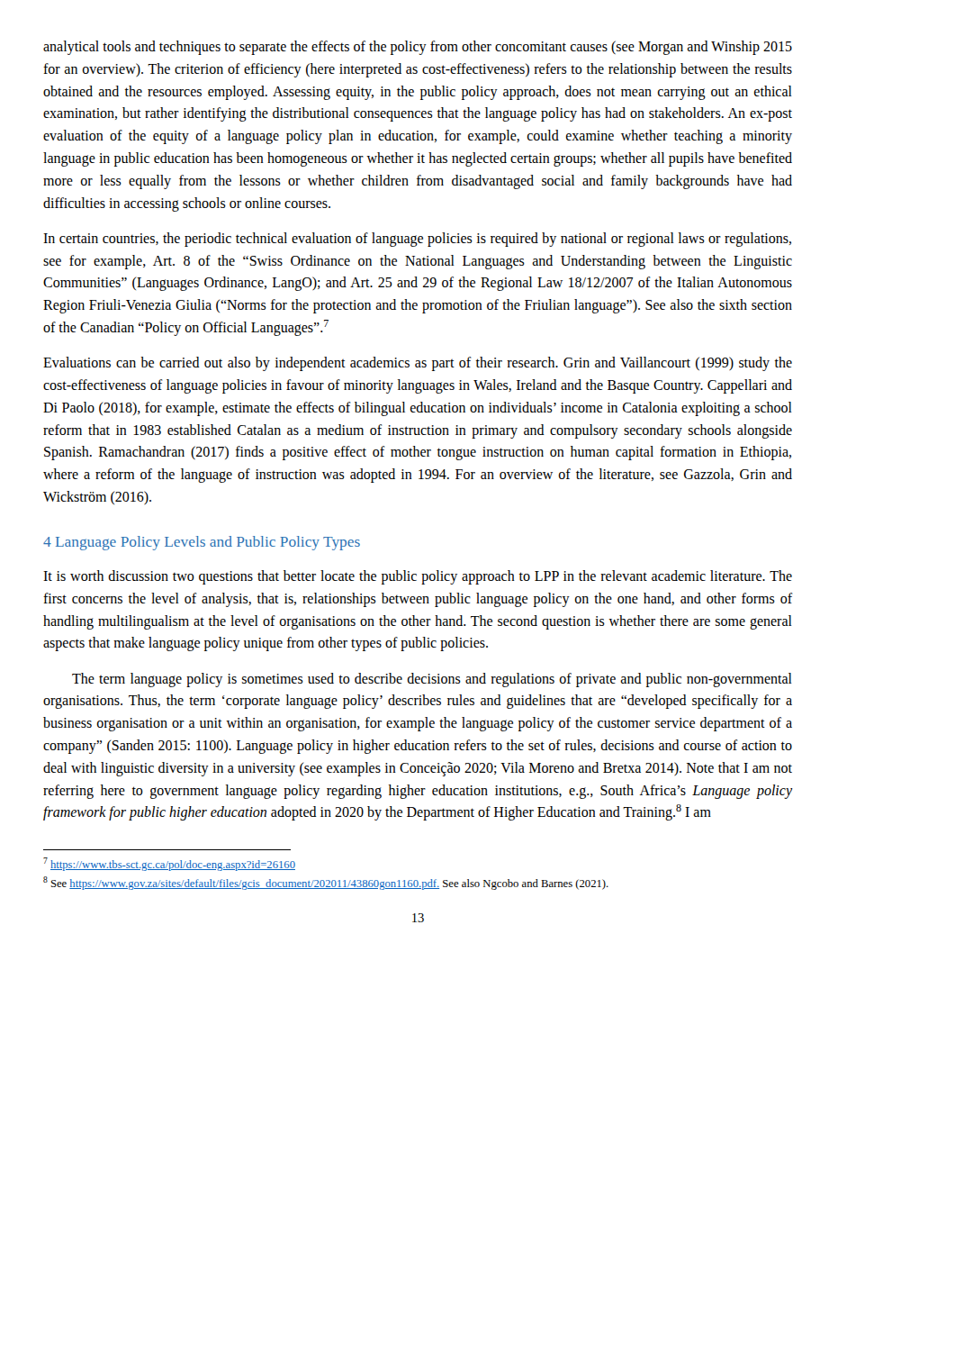analytical tools and techniques to separate the effects of the policy from other concomitant causes (see Morgan and Winship 2015 for an overview). The criterion of efficiency (here interpreted as cost-effectiveness) refers to the relationship between the results obtained and the resources employed. Assessing equity, in the public policy approach, does not mean carrying out an ethical examination, but rather identifying the distributional consequences that the language policy has had on stakeholders. An ex-post evaluation of the equity of a language policy plan in education, for example, could examine whether teaching a minority language in public education has been homogeneous or whether it has neglected certain groups; whether all pupils have benefited more or less equally from the lessons or whether children from disadvantaged social and family backgrounds have had difficulties in accessing schools or online courses.
In certain countries, the periodic technical evaluation of language policies is required by national or regional laws or regulations, see for example, Art. 8 of the “Swiss Ordinance on the National Languages and Understanding between the Linguistic Communities” (Languages Ordinance, LangO); and Art. 25 and 29 of the Regional Law 18/12/2007 of the Italian Autonomous Region Friuli-Venezia Giulia (“Norms for the protection and the promotion of the Friulian language”). See also the sixth section of the Canadian “Policy on Official Languages”.7
Evaluations can be carried out also by independent academics as part of their research. Grin and Vaillancourt (1999) study the cost-effectiveness of language policies in favour of minority languages in Wales, Ireland and the Basque Country. Cappellari and Di Paolo (2018), for example, estimate the effects of bilingual education on individuals’ income in Catalonia exploiting a school reform that in 1983 established Catalan as a medium of instruction in primary and compulsory secondary schools alongside Spanish. Ramachandran (2017) finds a positive effect of mother tongue instruction on human capital formation in Ethiopia, where a reform of the language of instruction was adopted in 1994. For an overview of the literature, see Gazzola, Grin and Wickström (2016).
4 Language Policy Levels and Public Policy Types
It is worth discussion two questions that better locate the public policy approach to LPP in the relevant academic literature. The first concerns the level of analysis, that is, relationships between public language policy on the one hand, and other forms of handling multilingualism at the level of organisations on the other hand. The second question is whether there are some general aspects that make language policy unique from other types of public policies.
The term language policy is sometimes used to describe decisions and regulations of private and public non-governmental organisations. Thus, the term ‘corporate language policy’ describes rules and guidelines that are “developed specifically for a business organisation or a unit within an organisation, for example the language policy of the customer service department of a company” (Sanden 2015: 1100). Language policy in higher education refers to the set of rules, decisions and course of action to deal with linguistic diversity in a university (see examples in Conceição 2020; Vila Moreno and Bretxa 2014). Note that I am not referring here to government language policy regarding higher education institutions, e.g., South Africa’s Language policy framework for public higher education adopted in 2020 by the Department of Higher Education and Training.8 I am
7 https://www.tbs-sct.gc.ca/pol/doc-eng.aspx?id=26160
8 See https://www.gov.za/sites/default/files/gcis_document/202011/43860gon1160.pdf. See also Ngcobo and Barnes (2021).
13